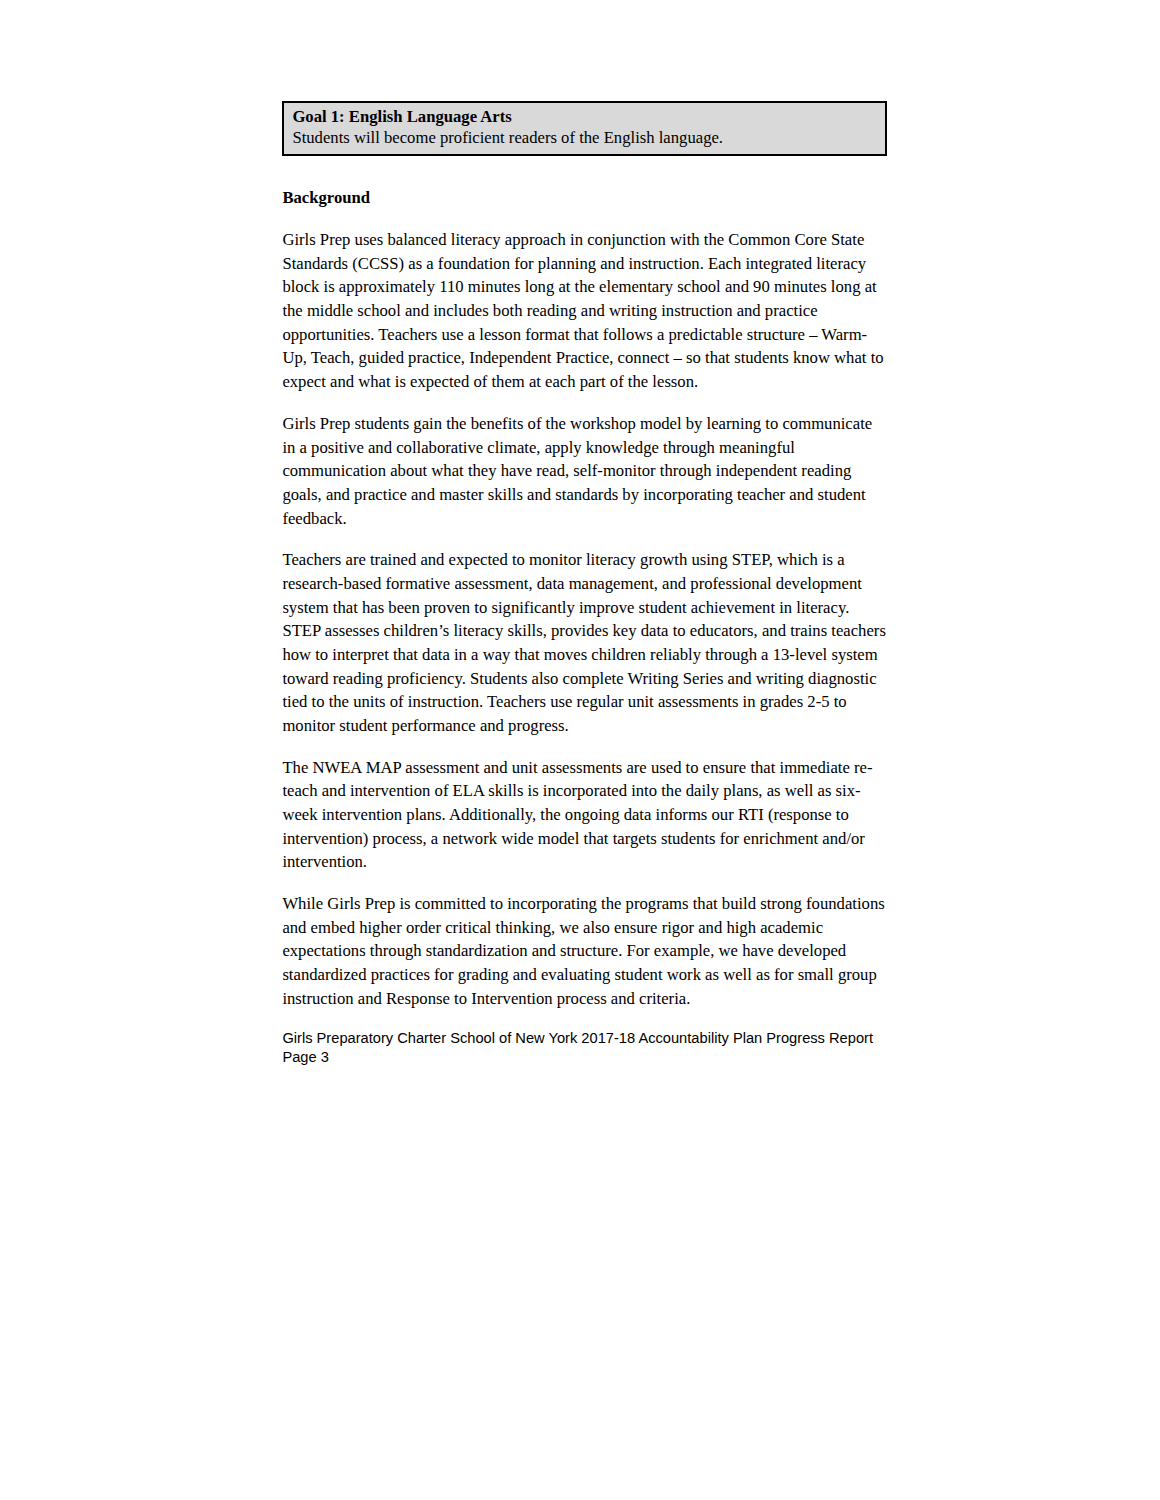Goal 1: English Language Arts
Students will become proficient readers of the English language.
Background
Girls Prep uses balanced literacy approach in conjunction with the Common Core State Standards (CCSS) as a foundation for planning and instruction. Each integrated literacy block is approximately 110 minutes long at the elementary school and 90 minutes long at the middle school and includes both reading and writing instruction and practice opportunities. Teachers use a lesson format that follows a predictable structure – Warm-Up, Teach, guided practice, Independent Practice, connect – so that students know what to expect and what is expected of them at each part of the lesson.
Girls Prep students gain the benefits of the workshop model by learning to communicate in a positive and collaborative climate, apply knowledge through meaningful communication about what they have read, self-monitor through independent reading goals, and practice and master skills and standards by incorporating teacher and student feedback.
Teachers are trained and expected to monitor literacy growth using STEP, which is a research-based formative assessment, data management, and professional development system that has been proven to significantly improve student achievement in literacy. STEP assesses children’s literacy skills, provides key data to educators, and trains teachers how to interpret that data in a way that moves children reliably through a 13-level system toward reading proficiency. Students also complete Writing Series and writing diagnostic tied to the units of instruction. Teachers use regular unit assessments in grades 2-5 to monitor student performance and progress.
The NWEA MAP assessment and unit assessments are used to ensure that immediate re-teach and intervention of ELA skills is incorporated into the daily plans, as well as six-week intervention plans. Additionally, the ongoing data informs our RTI (response to intervention) process, a network wide model that targets students for enrichment and/or intervention.
While Girls Prep is committed to incorporating the programs that build strong foundations and embed higher order critical thinking, we also ensure rigor and high academic expectations through standardization and structure. For example, we have developed standardized practices for grading and evaluating student work as well as for small group instruction and Response to Intervention process and criteria.
Girls Preparatory Charter School of New York 2017-18 Accountability Plan Progress Report
Page 3